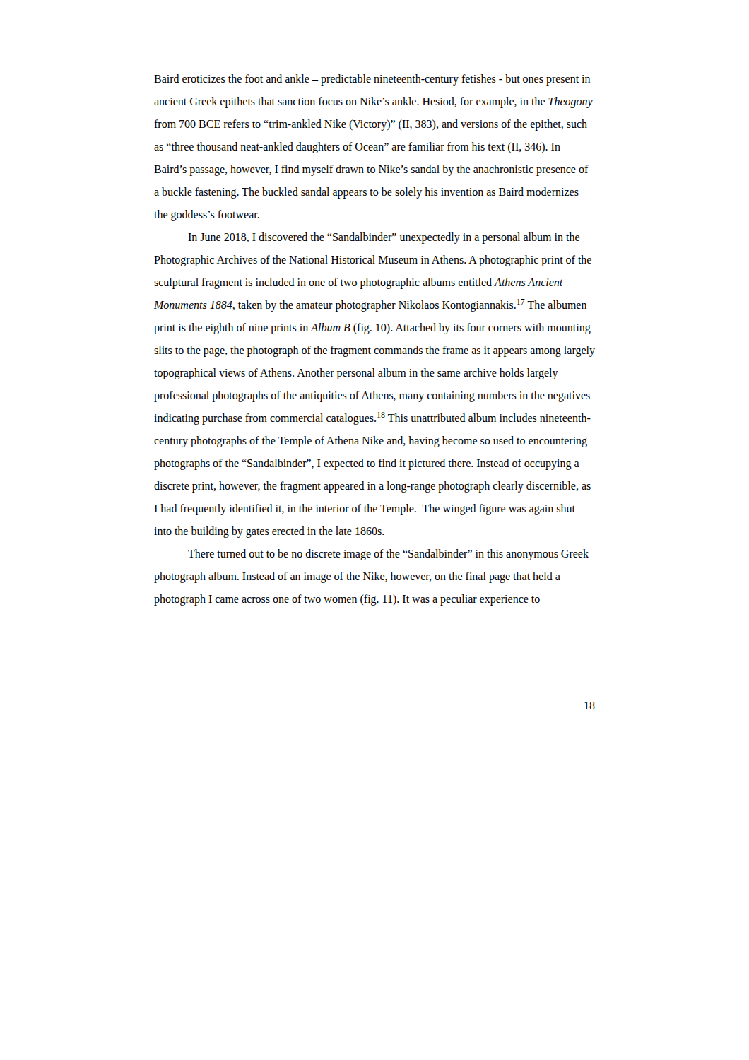Baird eroticizes the foot and ankle – predictable nineteenth-century fetishes - but ones present in ancient Greek epithets that sanction focus on Nike’s ankle. Hesiod, for example, in the Theogony from 700 BCE refers to “trim-ankled Nike (Victory)” (II, 383), and versions of the epithet, such as “three thousand neat-ankled daughters of Ocean” are familiar from his text (II, 346). In Baird’s passage, however, I find myself drawn to Nike’s sandal by the anachronistic presence of a buckle fastening. The buckled sandal appears to be solely his invention as Baird modernizes the goddess’s footwear.
In June 2018, I discovered the “Sandalbinder” unexpectedly in a personal album in the Photographic Archives of the National Historical Museum in Athens. A photographic print of the sculptural fragment is included in one of two photographic albums entitled Athens Ancient Monuments 1884, taken by the amateur photographer Nikolaos Kontogiannakis.17 The albumen print is the eighth of nine prints in Album B (fig. 10). Attached by its four corners with mounting slits to the page, the photograph of the fragment commands the frame as it appears among largely topographical views of Athens. Another personal album in the same archive holds largely professional photographs of the antiquities of Athens, many containing numbers in the negatives indicating purchase from commercial catalogues.18 This unattributed album includes nineteenth-century photographs of the Temple of Athena Nike and, having become so used to encountering photographs of the “Sandalbinder”, I expected to find it pictured there. Instead of occupying a discrete print, however, the fragment appeared in a long-range photograph clearly discernible, as I had frequently identified it, in the interior of the Temple. The winged figure was again shut into the building by gates erected in the late 1860s.
There turned out to be no discrete image of the “Sandalbinder” in this anonymous Greek photograph album. Instead of an image of the Nike, however, on the final page that held a photograph I came across one of two women (fig. 11). It was a peculiar experience to
18